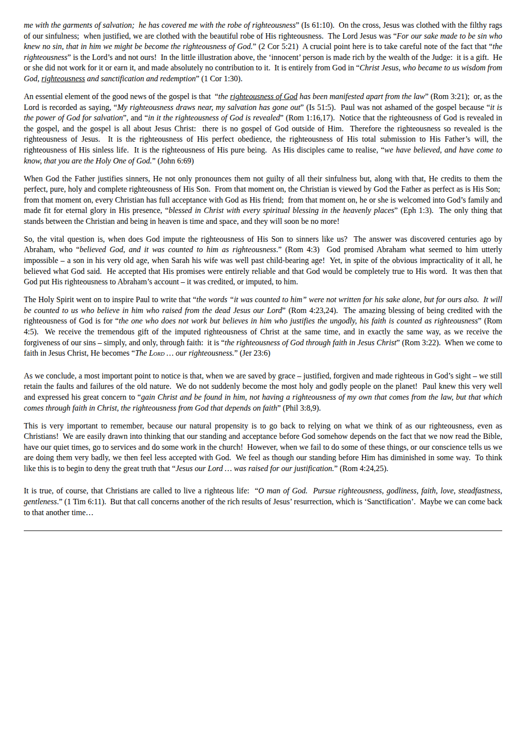me with the garments of salvation; he has covered me with the robe of righteousness” (Is 61:10). On the cross, Jesus was clothed with the filthy rags of our sinfulness; when justified, we are clothed with the beautiful robe of His righteousness. The Lord Jesus was “For our sake made to be sin who knew no sin, that in him we might be become the righteousness of God.” (2 Cor 5:21) A crucial point here is to take careful note of the fact that “the righteousness” is the Lord’s and not ours! In the little illustration above, the ‘innocent’ person is made rich by the wealth of the Judge: it is a gift. He or she did not work for it or earn it, and made absolutely no contribution to it. It is entirely from God in “Christ Jesus, who became to us wisdom from God, righteousness and sanctification and redemption” (1 Cor 1:30).
An essential element of the good news of the gospel is that “the righteousness of God has been manifested apart from the law” (Rom 3:21); or, as the Lord is recorded as saying, “My righteousness draws near, my salvation has gone out” (Is 51:5). Paul was not ashamed of the gospel because “it is the power of God for salvation”, and “in it the righteousness of God is revealed” (Rom 1:16,17). Notice that the righteousness of God is revealed in the gospel, and the gospel is all about Jesus Christ: there is no gospel of God outside of Him. Therefore the righteousness so revealed is the righteousness of Jesus. It is the righteousness of His perfect obedience, the righteousness of His total submission to His Father’s will, the righteousness of His sinless life. It is the righteousness of His pure being. As His disciples came to realise, “we have believed, and have come to know, that you are the Holy One of God.” (John 6:69)
When God the Father justifies sinners, He not only pronounces them not guilty of all their sinfulness but, along with that, He credits to them the perfect, pure, holy and complete righteousness of His Son. From that moment on, the Christian is viewed by God the Father as perfect as is His Son; from that moment on, every Christian has full acceptance with God as His friend; from that moment on, he or she is welcomed into God’s family and made fit for eternal glory in His presence, “blessed in Christ with every spiritual blessing in the heavenly places” (Eph 1:3). The only thing that stands between the Christian and being in heaven is time and space, and they will soon be no more!
So, the vital question is, when does God impute the righteousness of His Son to sinners like us? The answer was discovered centuries ago by Abraham, who “believed God, and it was counted to him as righteousness.” (Rom 4:3) God promised Abraham what seemed to him utterly impossible – a son in his very old age, when Sarah his wife was well past child-bearing age! Yet, in spite of the obvious impracticality of it all, he believed what God said. He accepted that His promises were entirely reliable and that God would be completely true to His word. It was then that God put His righteousness to Abraham’s account – it was credited, or imputed, to him.
The Holy Spirit went on to inspire Paul to write that “the words “it was counted to him” were not written for his sake alone, but for ours also. It will be counted to us who believe in him who raised from the dead Jesus our Lord” (Rom 4:23,24). The amazing blessing of being credited with the righteousness of God is for “the one who does not work but believes in him who justifies the ungodly, his faith is counted as righteousness” (Rom 4:5). We receive the tremendous gift of the imputed righteousness of Christ at the same time, and in exactly the same way, as we receive the forgiveness of our sins – simply, and only, through faith: it is “the righteousness of God through faith in Jesus Christ” (Rom 3:22). When we come to faith in Jesus Christ, He becomes “The Lord … our righteousness.” (Jer 23:6)
As we conclude, a most important point to notice is that, when we are saved by grace – justified, forgiven and made righteous in God’s sight – we still retain the faults and failures of the old nature. We do not suddenly become the most holy and godly people on the planet! Paul knew this very well and expressed his great concern to “gain Christ and be found in him, not having a righteousness of my own that comes from the law, but that which comes through faith in Christ, the righteousness from God that depends on faith” (Phil 3:8,9).
This is very important to remember, because our natural propensity is to go back to relying on what we think of as our righteousness, even as Christians! We are easily drawn into thinking that our standing and acceptance before God somehow depends on the fact that we now read the Bible, have our quiet times, go to services and do some work in the church! However, when we fail to do some of these things, or our conscience tells us we are doing them very badly, we then feel less accepted with God. We feel as though our standing before Him has diminished in some way. To think like this is to begin to deny the great truth that “Jesus our Lord … was raised for our justification.” (Rom 4:24,25).
It is true, of course, that Christians are called to live a righteous life: “O man of God. Pursue righteousness, godliness, faith, love, steadfastness, gentleness.” (1 Tim 6:11). But that call concerns another of the rich results of Jesus’ resurrection, which is ‘Sanctification’. Maybe we can come back to that another time…